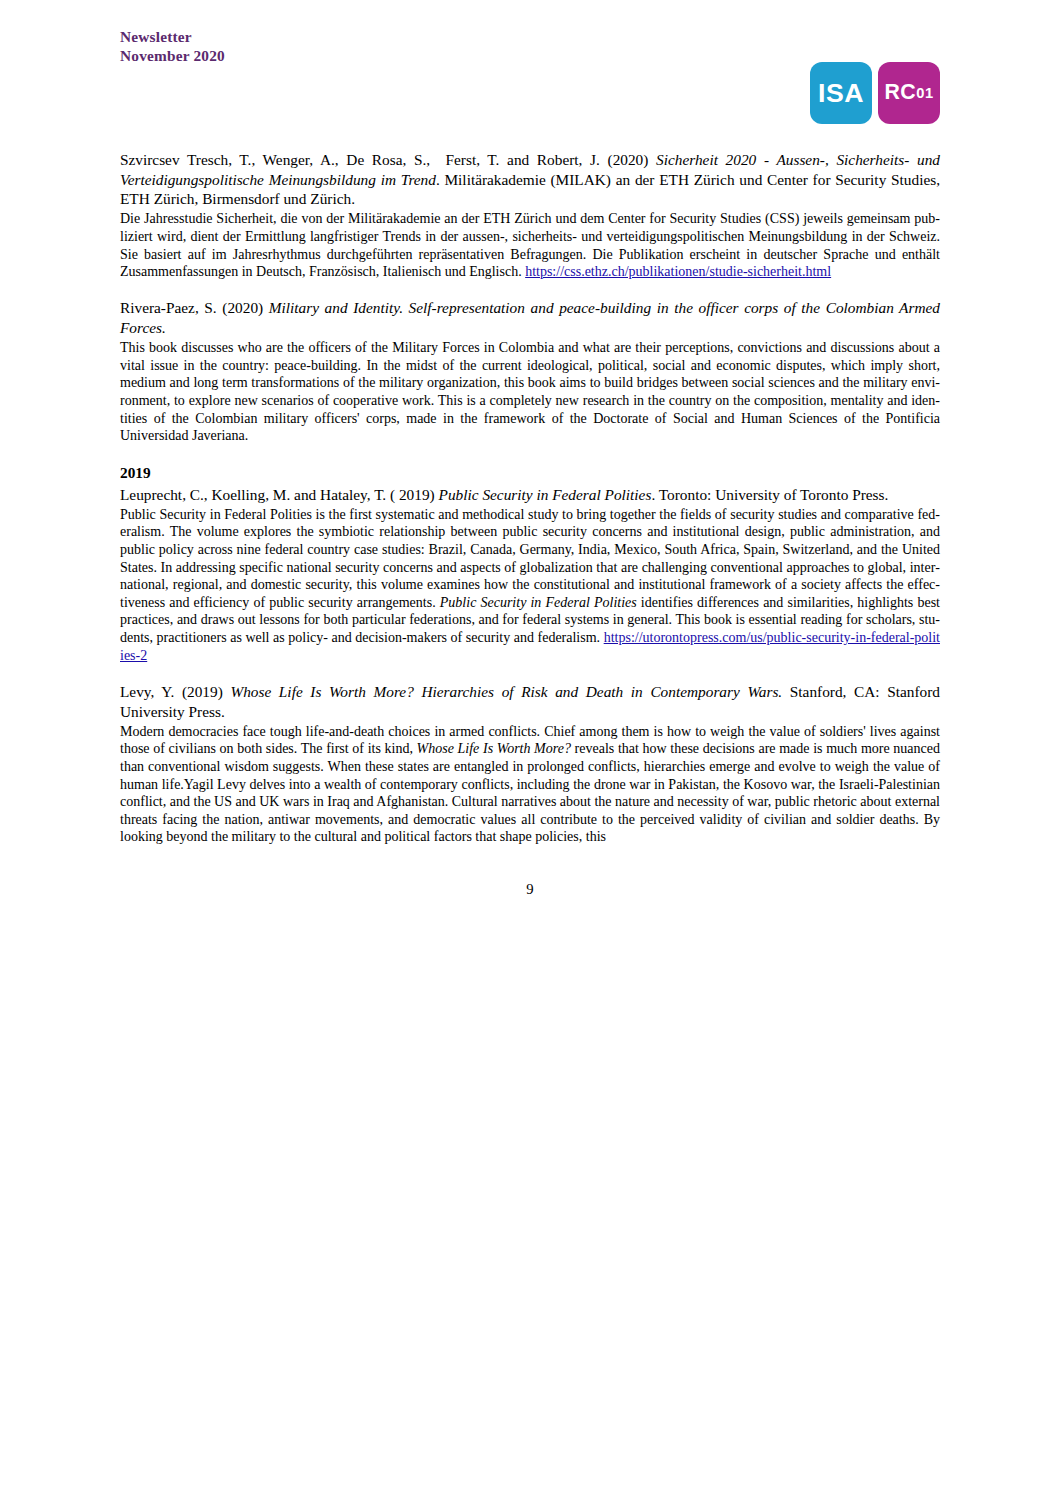Newsletter
November 2020
ISA
RC01
Szvircsev Tresch, T., Wenger, A., De Rosa, S., Ferst, T. and Robert, J. (2020) Sicherheit 2020 - Aussen-, Sicherheits- und Verteidigungspolitische Meinungsbildung im Trend. Militärakademie (MILAK) an der ETH Zürich und Center for Security Studies, ETH Zürich, Birmensdorf und Zürich.
Die Jahresstudie Sicherheit, die von der Militärakademie an der ETH Zürich und dem Center for Security Studies (CSS) jeweils gemeinsam publiziert wird, dient der Ermittlung langfristiger Trends in der aussen-, sicherheits- und verteidigungspolitischen Meinungsbildung in der Schweiz. Sie basiert auf im Jahresrhythmus durchgeführten repräsentativen Befragungen. Die Publikation erscheint in deutscher Sprache und enthält Zusammenfassungen in Deutsch, Französisch, Italienisch und Englisch. https://css.ethz.ch/publikationen/studie-sicherheit.html
Rivera-Paez, S. (2020) Military and Identity. Self-representation and peace-building in the officer corps of the Colombian Armed Forces.
This book discusses who are the officers of the Military Forces in Colombia and what are their perceptions, convictions and discussions about a vital issue in the country: peace-building. In the midst of the current ideological, political, social and economic disputes, which imply short, medium and long term transformations of the military organization, this book aims to build bridges between social sciences and the military environment, to explore new scenarios of cooperative work. This is a completely new research in the country on the composition, mentality and identities of the Colombian military officers' corps, made in the framework of the Doctorate of Social and Human Sciences of the Pontificia Universidad Javeriana.
2019
Leuprecht, C., Koelling, M. and Hataley, T. ( 2019) Public Security in Federal Polities. Toronto: University of Toronto Press.
Public Security in Federal Polities is the first systematic and methodical study to bring together the fields of security studies and comparative federalism. The volume explores the symbiotic relationship between public security concerns and institutional design, public administration, and public policy across nine federal country case studies: Brazil, Canada, Germany, India, Mexico, South Africa, Spain, Switzerland, and the United States. In addressing specific national security concerns and aspects of globalization that are challenging conventional approaches to global, international, regional, and domestic security, this volume examines how the constitutional and institutional framework of a society affects the effectiveness and efficiency of public security arrangements. Public Security in Federal Polities identifies differences and similarities, highlights best practices, and draws out lessons for both particular federations, and for federal systems in general. This book is essential reading for scholars, students, practitioners as well as policy- and decision-makers of security and federalism. https://utorontopress.com/us/public-security-in-federal-polities-2
Levy, Y. (2019) Whose Life Is Worth More? Hierarchies of Risk and Death in Contemporary Wars. Stanford, CA: Stanford University Press.
Modern democracies face tough life-and-death choices in armed conflicts. Chief among them is how to weigh the value of soldiers' lives against those of civilians on both sides. The first of its kind, Whose Life Is Worth More? reveals that how these decisions are made is much more nuanced than conventional wisdom suggests. When these states are entangled in prolonged conflicts, hierarchies emerge and evolve to weigh the value of human life.Yagil Levy delves into a wealth of contemporary conflicts, including the drone war in Pakistan, the Kosovo war, the Israeli-Palestinian conflict, and the US and UK wars in Iraq and Afghanistan. Cultural narratives about the nature and necessity of war, public rhetoric about external threats facing the nation, antiwar movements, and democratic values all contribute to the perceived validity of civilian and soldier deaths. By looking beyond the military to the cultural and political factors that shape policies, this
9